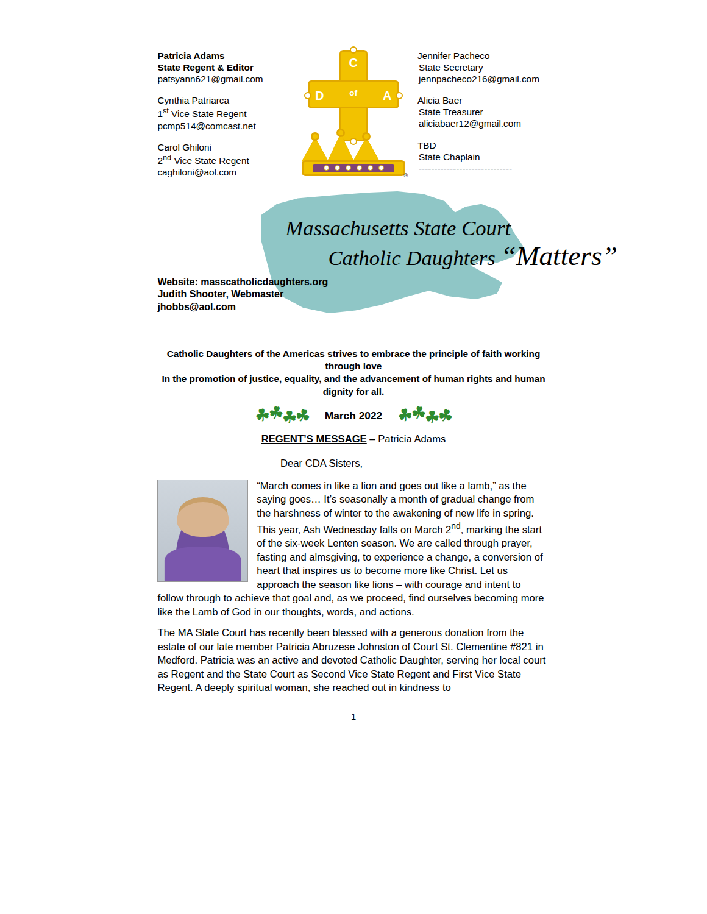Patricia Adams
State Regent & Editor
patsyann621@gmail.com
Cynthia Patriarca
1st Vice State Regent
pcmp514@comcast.net
Carol Ghiloni
2nd Vice State Regent
caghiloni@aol.com
C D of A
®
Jennifer Pacheco
State Secretary
jennpacheco216@gmail.com
Alicia Baer
State Treasurer
aliciabaer12@gmail.com
TBD
State Chaplain
------------------------------
Massachusetts State Court Catholic Daughters “Matters”
Website: masscatholicdaughters.org
Judith Shooter, Webmaster
jhobbs@aol.com
Catholic Daughters of the Americas strives to embrace the principle of faith working through love
In the promotion of justice, equality, and the advancement of human rights and human dignity for all.
☘☘☘☘ March 2022 ☘☘☘☘
REGENT’S MESSAGE – Patricia Adams
Dear CDA Sisters,
“March comes in like a lion and goes out like a lamb,” as the saying goes… It’s seasonally a month of gradual change from the harshness of winter to the awakening of new life in spring. This year, Ash Wednesday falls on March 2nd, marking the start of the six-week Lenten season. We are called through prayer, fasting and almsgiving, to experience a change, a conversion of heart that inspires us to become more like Christ. Let us approach the season like lions – with courage and intent to follow through to achieve that goal and, as we proceed, find ourselves becoming more like the Lamb of God in our thoughts, words, and actions.
The MA State Court has recently been blessed with a generous donation from the estate of our late member Patricia Abruzese Johnston of Court St. Clementine #821 in Medford. Patricia was an active and devoted Catholic Daughter, serving her local court as Regent and the State Court as Second Vice State Regent and First Vice State Regent. A deeply spiritual woman, she reached out in kindness to
1